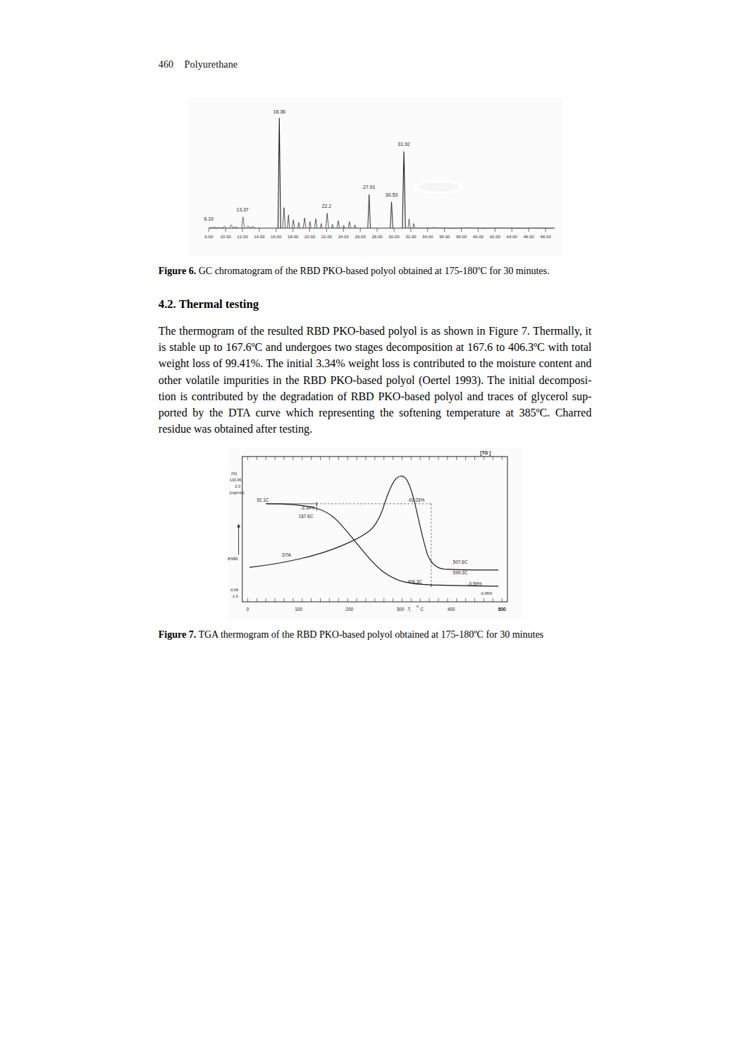460 Polyurethane
6.00 10.00 12.00 14.00 16.00 18.00 20.00 22.00 24.00 26.00 28.00 30.00 32.00 34.00 36.00 38.00 40.00 42.00 44.00 46.00 48.00 6.10 13.37 16.36 22.2 27.91 30.53 31.92
Figure 6. GC chromatogram of the RBD PKO-based polyol obtained at 175-180ºC for 30 minutes.
4.2. Thermal testing
The thermogram of the resulted RBD PKO-based polyol is as shown in Figure 7. Thermally, it is stable up to 167.6ºC and undergoes two stages decomposition at 167.6 to 406.3ºC with total weight loss of 99.41%. The initial 3.34% weight loss is contributed to the moisture content and other volatile impurities in the RBD PKO-based polyol (Oertel 1993). The initial decomposition is contributed by the degradation of RBD PKO-based polyol and traces of glycerol supported by the DTA curve which representing the softening temperature at 385ºC. Charred residue was obtained after testing.
[TG ] [%] 133.45 2.0 [mg/min] -0.06 -1.0 endo DTA 92.1C -3.34% 167.6C -92.03% 406.3C 507.6C 599.3C -3.59% -0.45% 0 100 200 300 400 500 T, o C 600
Figure 7. TGA thermogram of the RBD PKO-based polyol obtained at 175-180ºC for 30 minutes